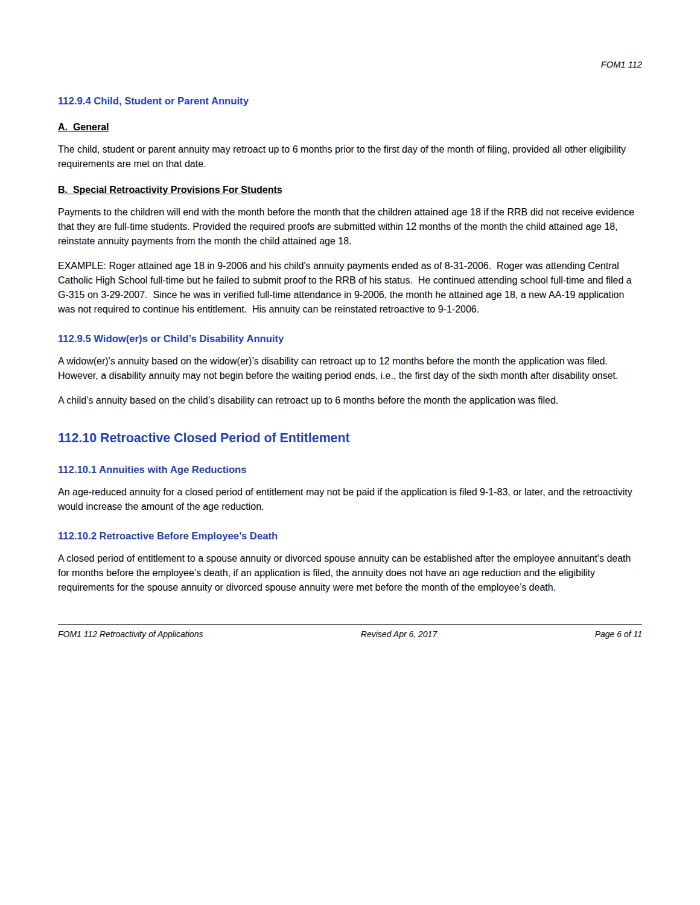FOM1 112
112.9.4 Child, Student or Parent Annuity
A. General
The child, student or parent annuity may retroact up to 6 months prior to the first day of the month of filing, provided all other eligibility requirements are met on that date.
B. Special Retroactivity Provisions For Students
Payments to the children will end with the month before the month that the children attained age 18 if the RRB did not receive evidence that they are full-time students. Provided the required proofs are submitted within 12 months of the month the child attained age 18, reinstate annuity payments from the month the child attained age 18.
EXAMPLE: Roger attained age 18 in 9-2006 and his child's annuity payments ended as of 8-31-2006. Roger was attending Central Catholic High School full-time but he failed to submit proof to the RRB of his status. He continued attending school full-time and filed a G-315 on 3-29-2007. Since he was in verified full-time attendance in 9-2006, the month he attained age 18, a new AA-19 application was not required to continue his entitlement. His annuity can be reinstated retroactive to 9-1-2006.
112.9.5 Widow(er)s or Child’s Disability Annuity
A widow(er)'s annuity based on the widow(er)’s disability can retroact up to 12 months before the month the application was filed. However, a disability annuity may not begin before the waiting period ends, i.e., the first day of the sixth month after disability onset.
A child’s annuity based on the child’s disability can retroact up to 6 months before the month the application was filed.
112.10 Retroactive Closed Period of Entitlement
112.10.1 Annuities with Age Reductions
An age-reduced annuity for a closed period of entitlement may not be paid if the application is filed 9-1-83, or later, and the retroactivity would increase the amount of the age reduction.
112.10.2 Retroactive Before Employee’s Death
A closed period of entitlement to a spouse annuity or divorced spouse annuity can be established after the employee annuitant's death for months before the employee’s death, if an application is filed, the annuity does not have an age reduction and the eligibility requirements for the spouse annuity or divorced spouse annuity were met before the month of the employee’s death.
FOM1 112 Retroactivity of Applications Revised Apr 6, 2017 Page 6 of 11